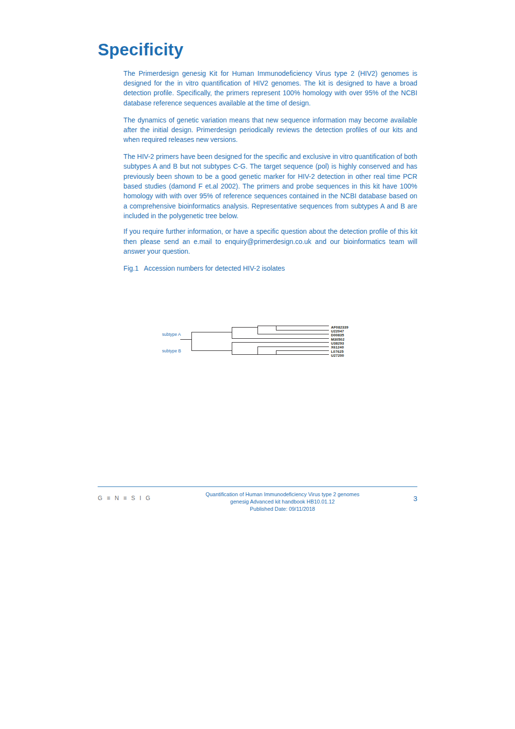Specificity
The Primerdesign genesig Kit for Human Immunodeficiency Virus type 2 (HIV2) genomes is designed for the in vitro quantification of HIV2 genomes. The kit is designed to have a broad detection profile. Specifically, the primers represent 100% homology with over 95% of the NCBI database reference sequences available at the time of design.
The dynamics of genetic variation means that new sequence information may become available after the initial design. Primerdesign periodically reviews the detection profiles of our kits and when required releases new versions.
The HIV-2 primers have been designed for the specific and exclusive in vitro quantification of both subtypes A and B but not subtypes C-G. The target sequence (pol) is highly conserved and has previously been shown to be a good genetic marker for HIV-2 detection in other real time PCR based studies (damond F et.al 2002). The primers and probe sequences in this kit have 100% homology with with over 95% of reference sequences contained in the NCBI database based on a comprehensive bioinformatics analysis. Representative sequences from subtypes A and B are included in the polygenetic tree below.
If you require further information, or have a specific question about the detection profile of this kit then please send an e.mail to enquiry@primerdesign.co.uk and our bioinformatics team will answer your question.
Fig.1 Accession numbers for detected HIV-2 isolates
subtype A
subtype B
AF082339
U22047
D00835
M30502
U38293
X61240
L07625
U27200
G ≡ N ≡ S I G
Quantification of Human Immunodeficiency Virus type 2 genomes
genesig Advanced kit handbook HB10.01.12
Published Date: 09/11/2018
3